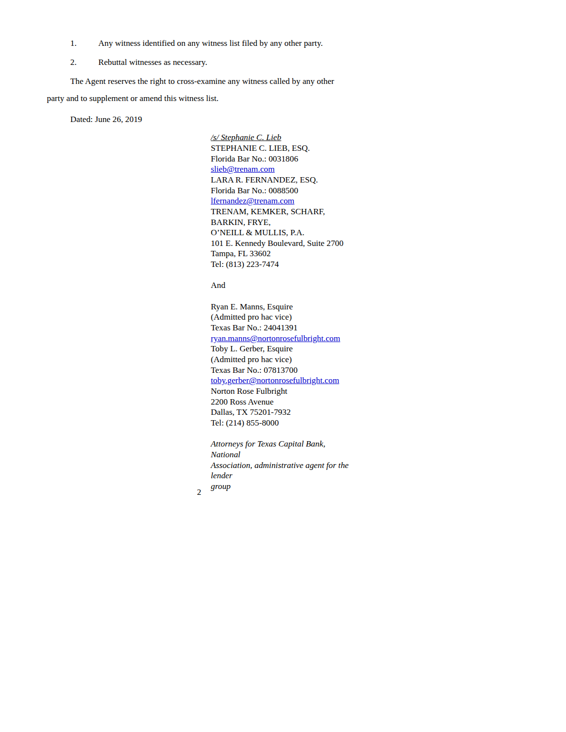1. Any witness identified on any witness list filed by any other party.
2. Rebuttal witnesses as necessary.
The Agent reserves the right to cross-examine any witness called by any other party and to supplement or amend this witness list.
Dated: June 26, 2019
/s/ Stephanie C. Lieb
STEPHANIE C. LIEB, ESQ.
Florida Bar No.: 0031806
slieb@trenam.com
LARA R. FERNANDEZ, ESQ.
Florida Bar No.: 0088500
lfernandez@trenam.com
TRENAM, KEMKER, SCHARF, BARKIN, FRYE,
O’NEILL & MULLIS, P.A.
101 E. Kennedy Boulevard, Suite 2700
Tampa, FL 33602
Tel: (813) 223-7474
And
Ryan E. Manns, Esquire
(Admitted pro hac vice)
Texas Bar No.: 24041391
ryan.manns@nortonrosefulbright.com
Toby L. Gerber, Esquire
(Admitted pro hac vice)
Texas Bar No.: 07813700
toby.gerber@nortonrosefulbright.com
Norton Rose Fulbright
2200 Ross Avenue
Dallas, TX 75201-7932
Tel: (214) 855-8000
Attorneys for Texas Capital Bank, National
Association, administrative agent for the lender
group
2